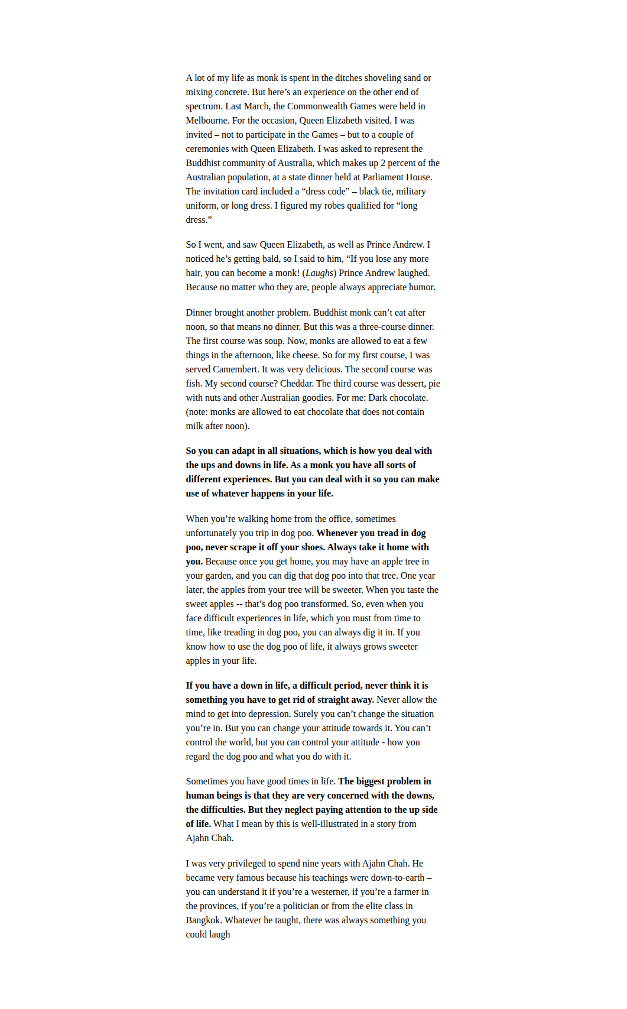A lot of my life as monk is spent in the ditches shoveling sand or mixing concrete. But here’s an experience on the other end of spectrum. Last March, the Commonwealth Games were held in Melbourne. For the occasion, Queen Elizabeth visited. I was invited – not to participate in the Games – but to a couple of ceremonies with Queen Elizabeth. I was asked to represent the Buddhist community of Australia, which makes up 2 percent of the Australian population, at a state dinner held at Parliament House. The invitation card included a “dress code” – black tie, military uniform, or long dress. I figured my robes qualified for “long dress.”
So I went, and saw Queen Elizabeth, as well as Prince Andrew. I noticed he’s getting bald, so I said to him, “If you lose any more hair, you can become a monk! (Laughs) Prince Andrew laughed. Because no matter who they are, people always appreciate humor.
Dinner brought another problem. Buddhist monk can’t eat after noon, so that means no dinner. But this was a three-course dinner. The first course was soup. Now, monks are allowed to eat a few things in the afternoon, like cheese. So for my first course, I was served Camembert. It was very delicious. The second course was fish. My second course? Cheddar. The third course was dessert, pie with nuts and other Australian goodies. For me: Dark chocolate. (note: monks are allowed to eat chocolate that does not contain milk after noon).
So you can adapt in all situations, which is how you deal with the ups and downs in life. As a monk you have all sorts of different experiences. But you can deal with it so you can make use of whatever happens in your life.
When you’re walking home from the office, sometimes unfortunately you trip in dog poo. Whenever you tread in dog poo, never scrape it off your shoes. Always take it home with you. Because once you get home, you may have an apple tree in your garden, and you can dig that dog poo into that tree. One year later, the apples from your tree will be sweeter. When you taste the sweet apples -- that’s dog poo transformed. So, even when you face difficult experiences in life, which you must from time to time, like treading in dog poo, you can always dig it in. If you know how to use the dog poo of life, it always grows sweeter apples in your life.
If you have a down in life, a difficult period, never think it is something you have to get rid of straight away. Never allow the mind to get into depression. Surely you can’t change the situation you’re in. But you can change your attitude towards it. You can’t control the world, but you can control your attitude - how you regard the dog poo and what you do with it.
Sometimes you have good times in life. The biggest problem in human beings is that they are very concerned with the downs, the difficulties. But they neglect paying attention to the up side of life. What I mean by this is well-illustrated in a story from Ajahn Chah.
I was very privileged to spend nine years with Ajahn Chah. He became very famous because his teachings were down-to-earth – you can understand it if you’re a westerner, if you’re a farmer in the provinces, if you’re a politician or from the elite class in Bangkok. Whatever he taught, there was always something you could laugh